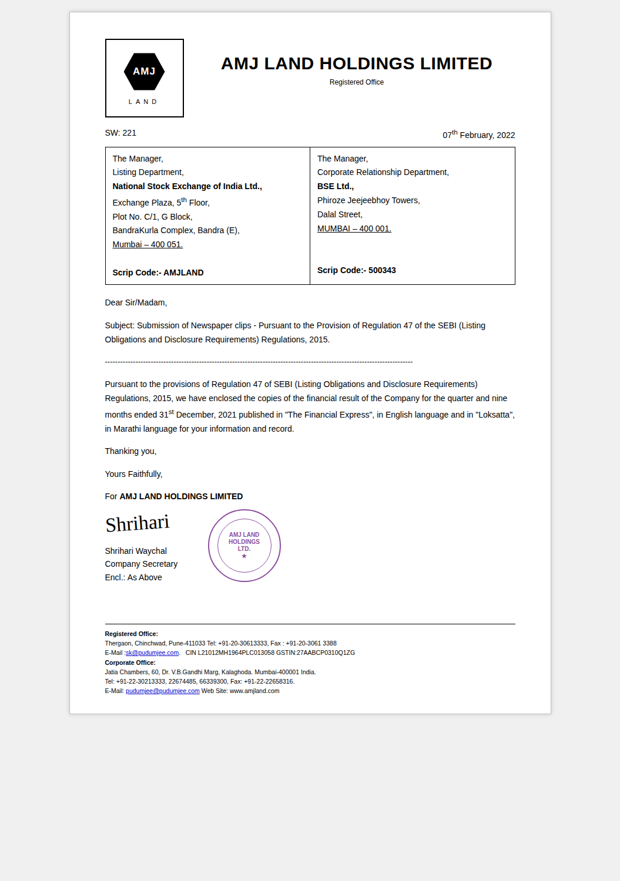AMJ
LAND
AMJ LAND HOLDINGS LIMITED
Registered Office
SW: 221
07th February, 2022
| The Manager, Listing Department, National Stock Exchange of India Ltd., Exchange Plaza, 5 th Floor, Plot No. C/1, G Block, BandraKurla Complex, Bandra (E), Mumbai – 400 051. Scrip Code:- AMJLAND | The Manager, Corporate Relationship Department, BSE Ltd., Phiroze Jeejeebhoy Towers, Dalal Street, MUMBAI – 400 001. Scrip Code:- 500343 |
Dear Sir/Madam,
Subject: Submission of Newspaper clips - Pursuant to the Provision of Regulation 47 of the SEBI (Listing Obligations and Disclosure Requirements) Regulations, 2015.
-------------------------------------------------------------------------------------------------------------------------
Pursuant to the provisions of Regulation 47 of SEBI (Listing Obligations and Disclosure Requirements) Regulations, 2015, we have enclosed the copies of the financial result of the Company for the quarter and nine months ended 31st December, 2021 published in "The Financial Express", in English language and in "Loksatta", in Marathi language for your information and record.
Thanking you,
Yours Faithfully,
For AMJ LAND HOLDINGS LIMITED
Shrihari
AMJ LAND
HOLDINGS
LTD.
★
Shrihari Waychal
Company Secretary
Encl.: As Above
Registered Office:
Thergaon, Chinchwad, Pune-411033 Tel: +91-20-30613333, Fax : +91-20-3061 3388
E-Mail :sk@pudumjee.com. CIN L21012MH1964PLC013058 GSTIN:27AABCP0310Q1ZG
Corporate Office:
Jatia Chambers, 60, Dr. V.B.Gandhi Marg, Kalaghoda. Mumbai-400001 India.
Tel: +91-22-30213333, 22674485, 66339300, Fax: +91-22-22658316.
E-Mail: pudumjee@pudumjee.com Web Site: www.amjland.com